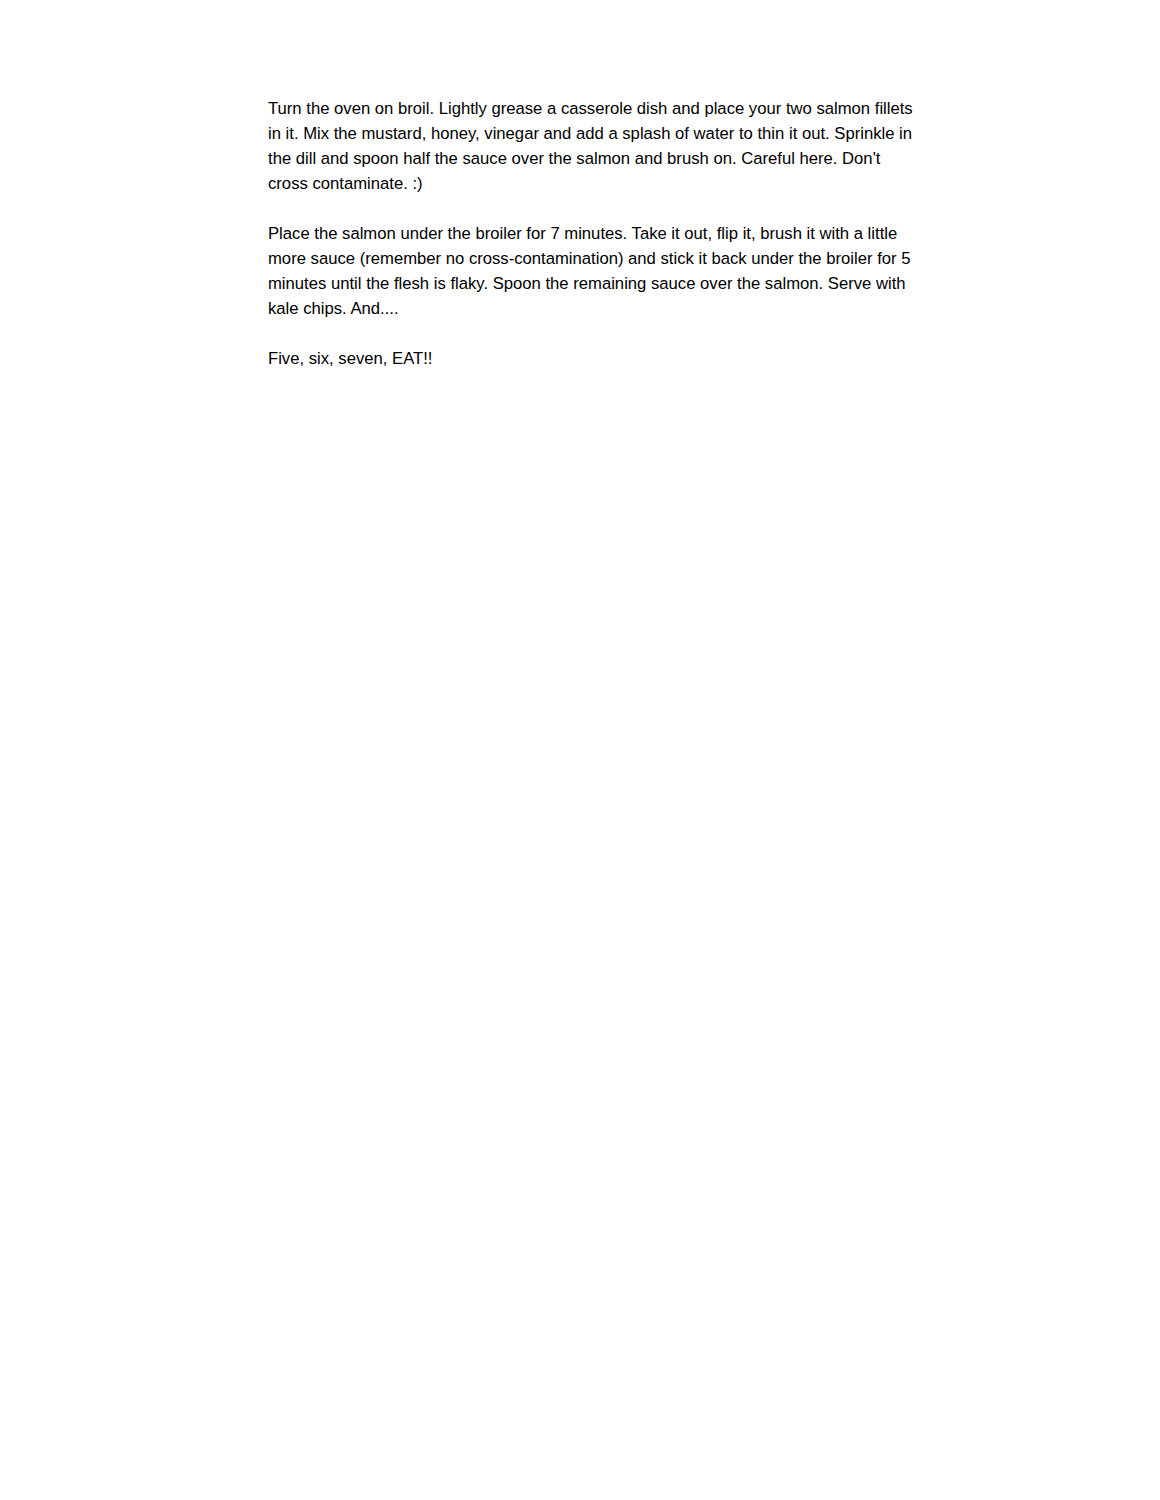Turn the oven on broil. Lightly grease a casserole dish and place your two salmon fillets in it. Mix the mustard, honey, vinegar and add a splash of water to thin it out. Sprinkle in the dill and spoon half the sauce over the salmon and brush on. Careful here. Don't cross contaminate. :)
Place the salmon under the broiler for 7 minutes. Take it out, flip it, brush it with a little more sauce (remember no cross-contamination) and stick it back under the broiler for 5 minutes until the flesh is flaky. Spoon the remaining sauce over the salmon. Serve with kale chips. And....
Five, six, seven, EAT!!